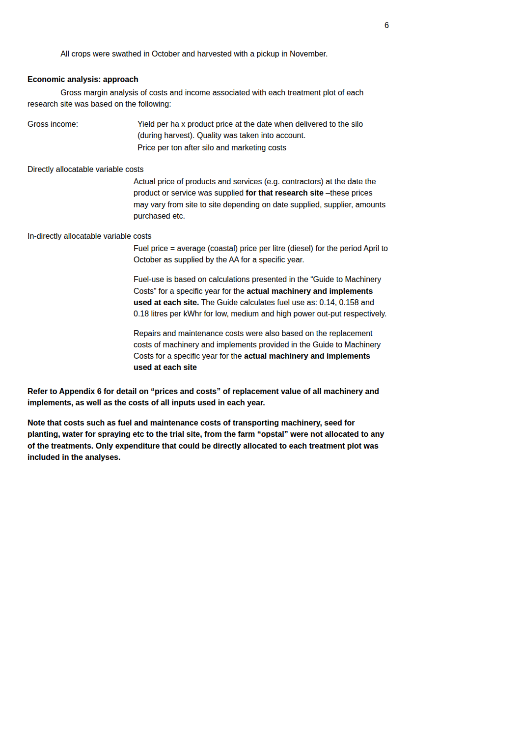6
All crops were swathed in October and harvested with a pickup in November.
Economic analysis: approach
Gross margin analysis of costs and income associated with each treatment plot of each research site was based on the following:
Gross income:
Yield per ha x product price at the date when delivered to the silo (during harvest). Quality was taken into account.
Price per ton after silo and marketing costs
Directly allocatable variable costs
Actual price of products and services (e.g. contractors) at the date the product or service was supplied for that research site –these prices may vary from site to site depending on date supplied, supplier, amounts purchased etc.
In-directly allocatable variable costs
Fuel price = average (coastal) price per litre (diesel) for the period April to October as supplied by the AA for a specific year.
Fuel-use is based on calculations presented in the “Guide to Machinery Costs” for a specific year for the actual machinery and implements used at each site. The Guide calculates fuel use as: 0.14, 0.158 and 0.18 litres per kWhr for low, medium and high power out-put respectively.
Repairs and maintenance costs were also based on the replacement costs of machinery and implements provided in the Guide to Machinery Costs for a specific year for the actual machinery and implements used at each site
Refer to Appendix 6 for detail on “prices and costs” of replacement value of all machinery and implements, as well as the costs of all inputs used in each year.
Note that costs such as fuel and maintenance costs of transporting machinery, seed for planting, water for spraying etc to the trial site, from the farm “opstal” were not allocated to any of the treatments. Only expenditure that could be directly allocated to each treatment plot was included in the analyses.